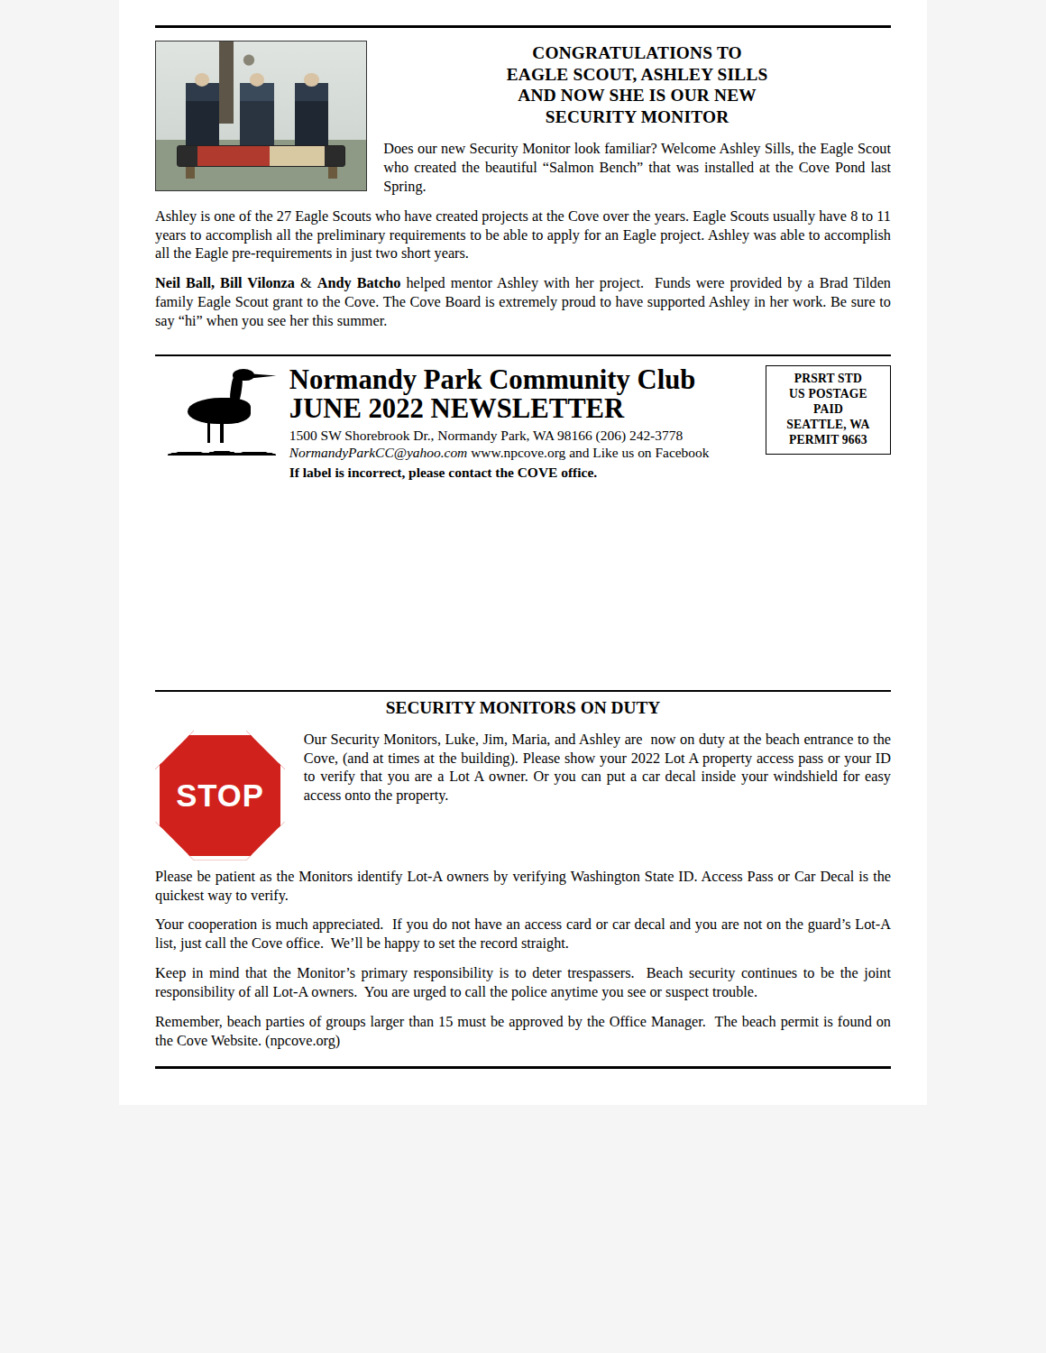Congratulations to
Eagle Scout, Ashley Sills
and now she is our new
Security Monitor
Does our new Security Monitor look familiar? Welcome Ashley Sills, the Eagle Scout who created the beautiful “Salmon Bench” that was installed at the Cove Pond last Spring.
Ashley is one of the 27 Eagle Scouts who have created projects at the Cove over the years. Eagle Scouts usually have 8 to 11 years to accomplish all the preliminary requirements to be able to apply for an Eagle project. Ashley was able to accomplish all the Eagle pre-requirements in just two short years.
Neil Ball, Bill Vilonza & Andy Batcho helped mentor Ashley with her project. Funds were provided by a Brad Tilden family Eagle Scout grant to the Cove. The Cove Board is extremely proud to have supported Ashley in her work. Be sure to say “hi” when you see her this summer.
Normandy Park Community Club
JUNE 2022 NEWSLETTER
1500 SW Shorebrook Dr., Normandy Park, WA 98166 (206) 242-3778
NormandyParkCC@yahoo.com www.npcove.org and Like us on Facebook
If label is incorrect, please contact the COVE office.
PRSRT STD
US POSTAGE
PAID
SEATTLE, WA
PERMIT 9663
Security Monitors on Duty
STOP
Our Security Monitors, Luke, Jim, Maria, and Ashley are now on duty at the beach entrance to the Cove, (and at times at the building). Please show your 2022 Lot A property access pass or your ID to verify that you are a Lot A owner. Or you can put a car decal inside your windshield for easy access onto the property.
Please be patient as the Monitors identify Lot-A owners by verifying Washington State ID. Access Pass or Car Decal is the quickest way to verify.
Your cooperation is much appreciated. If you do not have an access card or car decal and you are not on the guard’s Lot-A list, just call the Cove office. We’ll be happy to set the record straight.
Keep in mind that the Monitor’s primary responsibility is to deter trespassers. Beach security continues to be the joint responsibility of all Lot-A owners. You are urged to call the police anytime you see or suspect trouble.
Remember, beach parties of groups larger than 15 must be approved by the Office Manager. The beach permit is found on the Cove Website. (npcove.org)